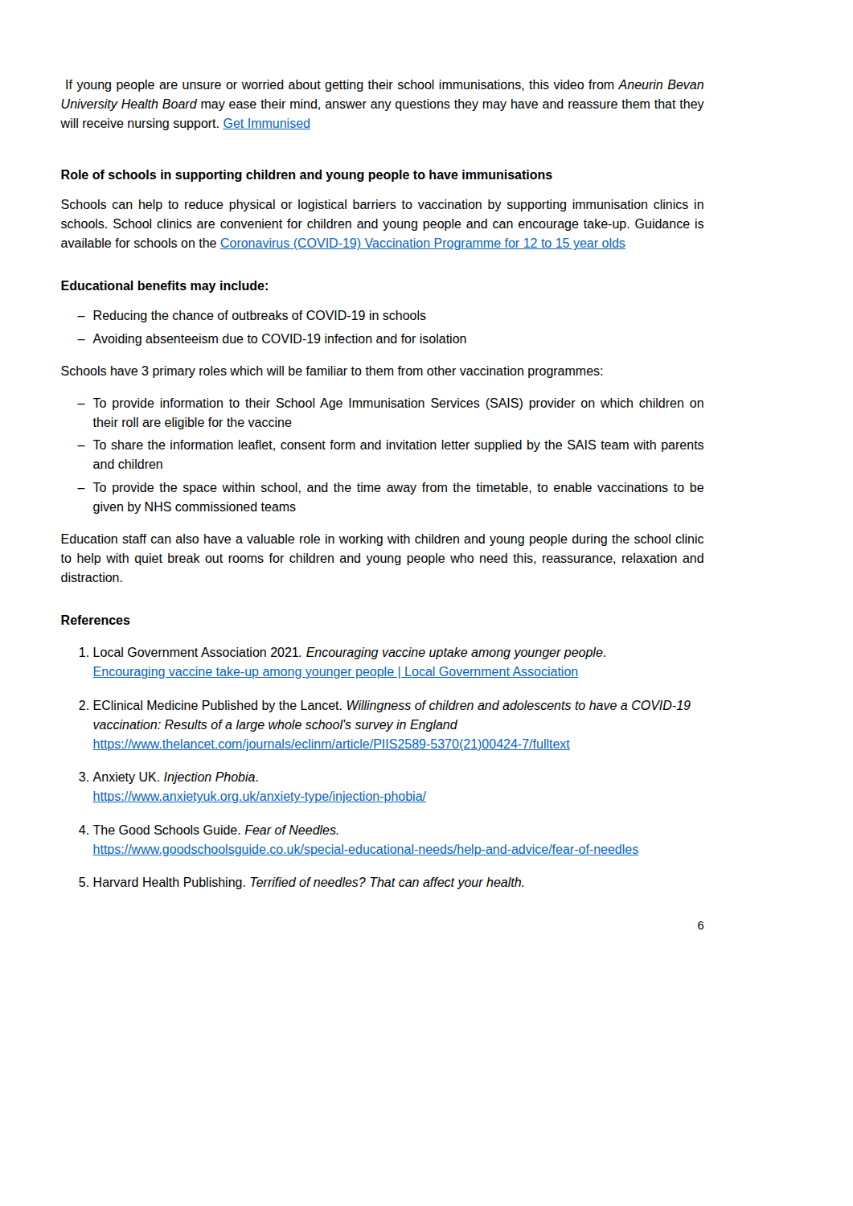If young people are unsure or worried about getting their school immunisations, this video from Aneurin Bevan University Health Board may ease their mind, answer any questions they may have and reassure them that they will receive nursing support. Get Immunised
Role of schools in supporting children and young people to have immunisations
Schools can help to reduce physical or logistical barriers to vaccination by supporting immunisation clinics in schools. School clinics are convenient for children and young people and can encourage take-up. Guidance is available for schools on the Coronavirus (COVID-19) Vaccination Programme for 12 to 15 year olds
Educational benefits may include:
Reducing the chance of outbreaks of COVID-19 in schools
Avoiding absenteeism due to COVID-19 infection and for isolation
Schools have 3 primary roles which will be familiar to them from other vaccination programmes:
To provide information to their School Age Immunisation Services (SAIS) provider on which children on their roll are eligible for the vaccine
To share the information leaflet, consent form and invitation letter supplied by the SAIS team with parents and children
To provide the space within school, and the time away from the timetable, to enable vaccinations to be given by NHS commissioned teams
Education staff can also have a valuable role in working with children and young people during the school clinic to help with quiet break out rooms for children and young people who need this, reassurance, relaxation and distraction.
References
Local Government Association 2021. Encouraging vaccine uptake among younger people.
Encouraging vaccine take-up among younger people | Local Government Association
EClinical Medicine Published by the Lancet. Willingness of children and adolescents to have a COVID-19 vaccination: Results of a large whole school's survey in England
https://www.thelancet.com/journals/eclinm/article/PIIS2589-5370(21)00424-7/fulltext
Anxiety UK. Injection Phobia.
https://www.anxietyuk.org.uk/anxiety-type/injection-phobia/
The Good Schools Guide. Fear of Needles.
https://www.goodschoolsguide.co.uk/special-educational-needs/help-and-advice/fear-of-needles
Harvard Health Publishing. Terrified of needles? That can affect your health.
6